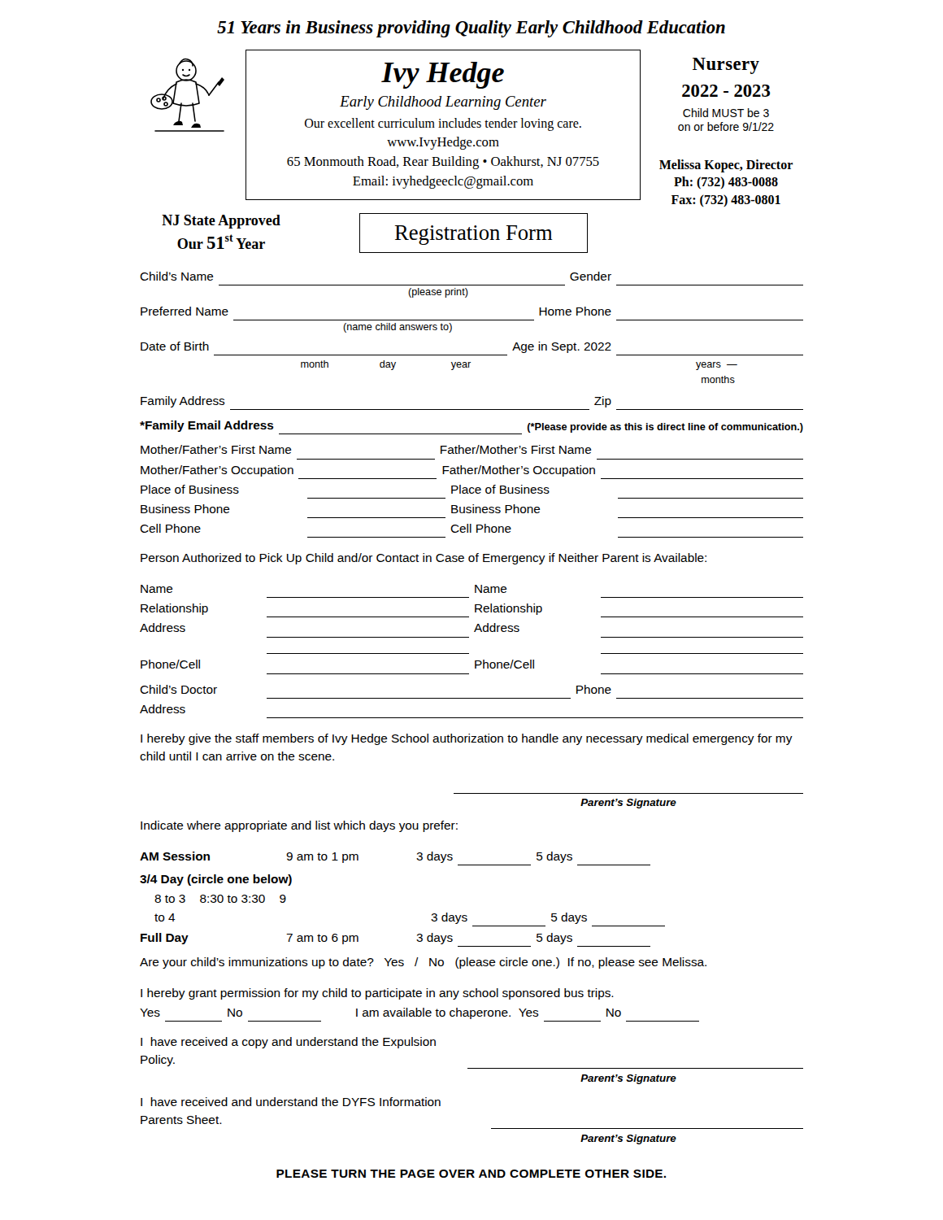51 Years in Business providing Quality Early Childhood Education
Ivy Hedge
Early Childhood Learning Center
Our excellent curriculum includes tender loving care.
www.IvyHedge.com
65 Monmouth Road, Rear Building • Oakhurst, NJ 07755
Email: ivyhedgeeclc@gmail.com
Nursery
2022 - 2023
Child MUST be 3
on or before 9/1/22
Melissa Kopec, Director
Ph: (732) 483-0088
Fax: (732) 483-0801
NJ State Approved
Our 51st Year
Registration Form
Child’s Name Gender
(please print)
Preferred Name Home Phone
(name child answers to)
Date of Birth Age in Sept. 2022
month day year years — months
Family Address Zip
*Family Email Address (*Please provide as this is direct line of communication.)
Mother/Father’s First Name Father/Mother’s First Name
Mother/Father’s Occupation Father/Mother’s Occupation
Place of Business Place of Business
Business Phone Business Phone
Cell Phone Cell Phone
Person Authorized to Pick Up Child and/or Contact in Case of Emergency if Neither Parent is Available:
Name Name
Relationship Relationship
Address Address
Phone/Cell Phone/Cell
Child’s Doctor Phone
Address
I hereby give the staff members of Ivy Hedge School authorization to handle any necessary medical emergency for my child until I can arrive on the scene.
Parent’s Signature
Indicate where appropriate and list which days you prefer:
AM Session 9 am to 1 pm 3 days 5 days
3/4 Day (circle one below)
8 to 3 8:30 to 3:30 9 to 4 3 days 5 days
Full Day 7 am to 6 pm 3 days 5 days
Are your child’s immunizations up to date? Yes / No (please circle one.) If no, please see Melissa.
I hereby grant permission for my child to participate in any school sponsored bus trips.
Yes No I am available to chaperone. Yes No
I have received a copy and understand the Expulsion Policy.
Parent’s Signature
I have received and understand the DYFS Information Parents Sheet.
Parent’s Signature
PLEASE TURN THE PAGE OVER AND COMPLETE OTHER SIDE.